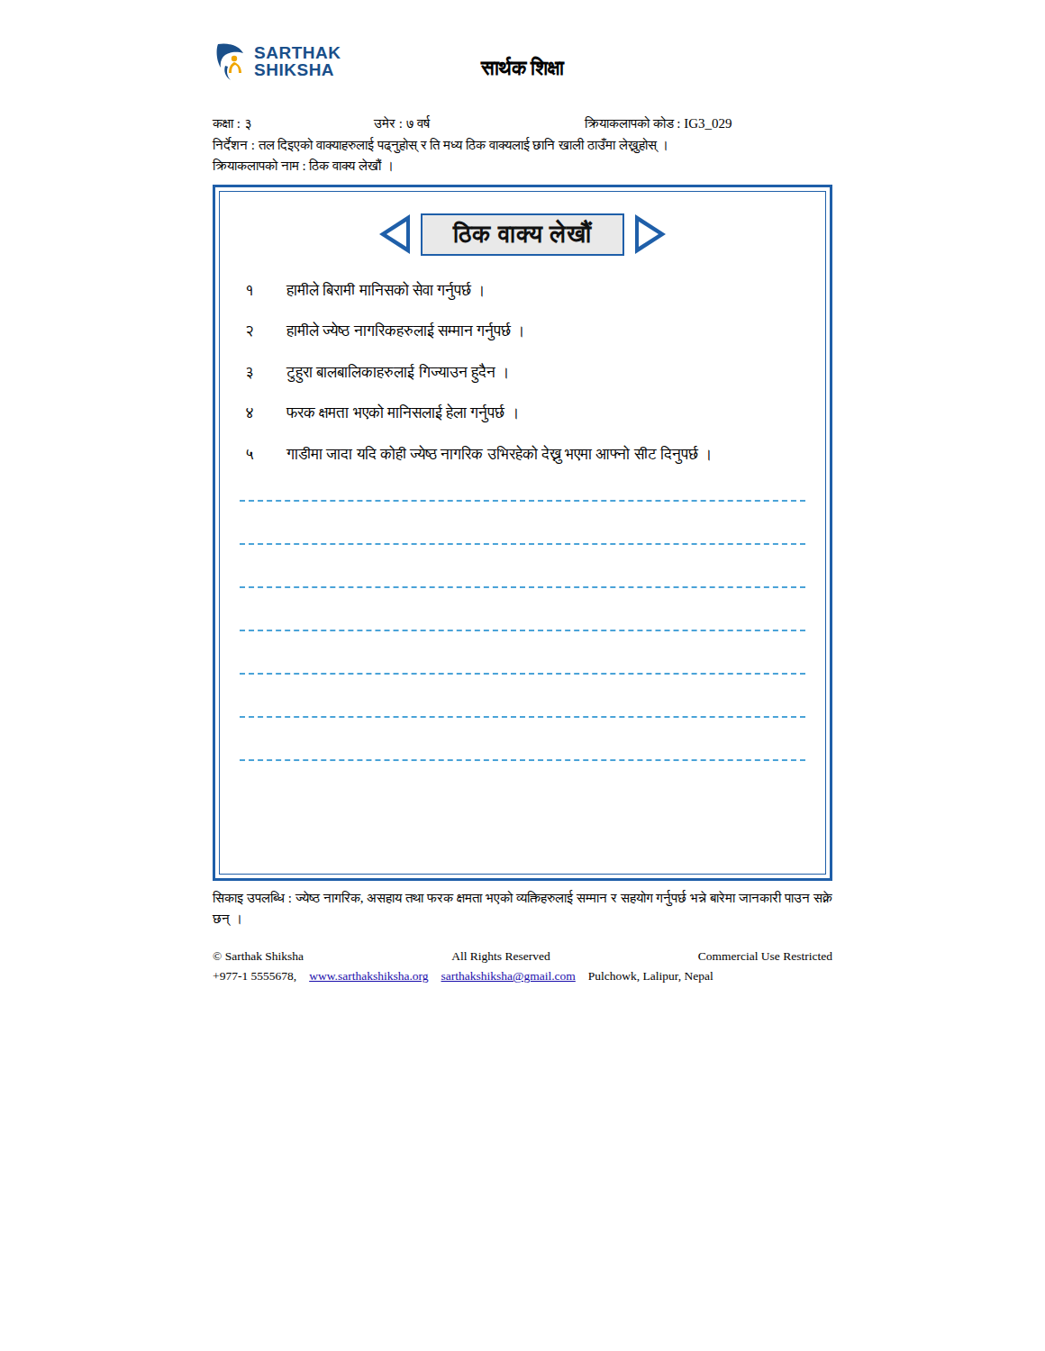SARTHAK SHIKSHA
सार्थक शिक्षा
कक्षा : ३ उमेर : ७ वर्ष क्रियाकलापको कोड : IG3_029
निर्देशन : तल दिइएको वाक्याहरुलाई पढ्नुहोस् र ति मध्य ठिक वाक्यलाई छानि खाली ठाउँमा लेख्नुहोस् ।
क्रियाकलापको नाम : ठिक वाक्य लेखौं ।
ठिक वाक्य लेखौं
१ हामीले बिरामी मानिसको सेवा गर्नुपर्छ ।
२ हामीले ज्येष्ठ नागरिकहरुलाई सम्मान गर्नुपर्छ ।
३ टुहुरा बालबालिकाहरुलाई गिज्याउन हुदैन ।
४ फरक क्षमता भएको मानिसलाई हेला गर्नुपर्छ ।
५ गाडीमा जादा यदि कोही ज्येष्ठ नागरिक उभिरहेको देख्नु भएमा आफ्नो सीट दिनुपर्छ ।
सिकाइ उपलब्धि : ज्येष्ठ नागरिक, असहाय तथा फरक क्षमता भएको व्यक्तिहरुलाई सम्मान र सहयोग गर्नुपर्छ भन्ने बारेमा जानकारी पाउन सक्ने छन् ।
© Sarthak Shiksha All Rights Reserved Commercial Use Restricted
+977-1 5555678, www.sarthakshiksha.org sarthakshiksha@gmail.com Pulchowk, Lalipur, Nepal